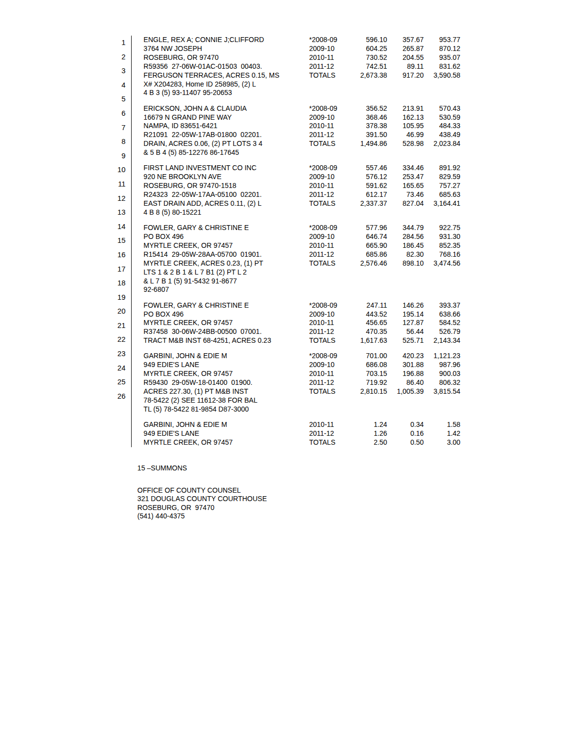1
2
3
4
5
6
7
8
9
10
11
12
13
14
15
16
17
18
19
20
21
22
23
24
25
26
| ENGLE, REX A; CONNIE J;CLIFFORD | *2008-09 | 596.10 | 357.67 | 953.77 |
| 3764 NW JOSEPH | 2009-10 | 604.25 | 265.87 | 870.12 |
| ROSEBURG, OR 97470 | 2010-11 | 730.52 | 204.55 | 935.07 |
| R59356 27-06W-01AC-01503 00403. | 2011-12 | 742.51 | 89.11 | 831.62 |
| FERGUSON TERRACES, ACRES 0.15, MS | TOTALS | 2,673.38 | 917.20 | 3,590.58 |
| X# X204283, Home ID 258985, (2) L | | | | |
| 4 B 3 (5) 93-11407 95-20653 | | | | |
| ERICKSON, JOHN A & CLAUDIA | *2008-09 | 356.52 | 213.91 | 570.43 |
| 16679 N GRAND PINE WAY | 2009-10 | 368.46 | 162.13 | 530.59 |
| NAMPA, ID 83651-6421 | 2010-11 | 378.38 | 105.95 | 484.33 |
| R21091 22-05W-17AB-01800 02201. | 2011-12 | 391.50 | 46.99 | 438.49 |
| DRAIN, ACRES 0.06, (2) PT LOTS 3 4 | TOTALS | 1,494.86 | 528.98 | 2,023.84 |
| & 5 B 4 (5) 85-12276 86-17645 | | | | |
| FIRST LAND INVESTMENT CO INC | *2008-09 | 557.46 | 334.46 | 891.92 |
| 920 NE BROOKLYN AVE | 2009-10 | 576.12 | 253.47 | 829.59 |
| ROSEBURG, OR 97470-1518 | 2010-11 | 591.62 | 165.65 | 757.27 |
| R24323 22-05W-17AA-05100 02201. | 2011-12 | 612.17 | 73.46 | 685.63 |
| EAST DRAIN ADD, ACRES 0.11, (2) L | TOTALS | 2,337.37 | 827.04 | 3,164.41 |
| 4 B 8 (5) 80-15221 | | | | |
| FOWLER, GARY & CHRISTINE E | *2008-09 | 577.96 | 344.79 | 922.75 |
| PO BOX 496 | 2009-10 | 646.74 | 284.56 | 931.30 |
| MYRTLE CREEK, OR 97457 | 2010-11 | 665.90 | 186.45 | 852.35 |
| R15414 29-05W-28AA-05700 01901. | 2011-12 | 685.86 | 82.30 | 768.16 |
| MYRTLE CREEK, ACRES 0.23, (1) PT | TOTALS | 2,576.46 | 898.10 | 3,474.56 |
| LTS 1 & 2 B 1 & L 7 B1 (2) PT L 2 | | | | |
| & L 7 B 1 (5) 91-5432 91-8677 | | | | |
| 92-6807 | | | | |
| FOWLER, GARY & CHRISTINE E | *2008-09 | 247.11 | 146.26 | 393.37 |
| PO BOX 496 | 2009-10 | 443.52 | 195.14 | 638.66 |
| MYRTLE CREEK, OR 97457 | 2010-11 | 456.65 | 127.87 | 584.52 |
| R37458 30-06W-24BB-00500 07001. | 2011-12 | 470.35 | 56.44 | 526.79 |
| TRACT M&B INST 68-4251, ACRES 0.23 | TOTALS | 1,617.63 | 525.71 | 2,143.34 |
| GARBINI, JOHN & EDIE M | *2008-09 | 701.00 | 420.23 | 1,121.23 |
| 949 EDIE'S LANE | 2009-10 | 686.08 | 301.88 | 987.96 |
| MYRTLE CREEK, OR 97457 | 2010-11 | 703.15 | 196.88 | 900.03 |
| R59430 29-05W-18-01400 01900. | 2011-12 | 719.92 | 86.40 | 806.32 |
| ACRES 227.30, (1) PT M&B INST | TOTALS | 2,810.15 | 1,005.39 | 3,815.54 |
| 78-5422 (2) SEE 11612-38 FOR BAL | | | | |
| TL (5) 78-5422 81-9854 D87-3000 | | | | |
| GARBINI, JOHN & EDIE M | 2010-11 | 1.24 | 0.34 | 1.58 |
| 949 EDIE'S LANE | 2011-12 | 1.26 | 0.16 | 1.42 |
| MYRTLE CREEK, OR 97457 | TOTALS | 2.50 | 0.50 | 3.00 |
15 –SUMMONS
OFFICE OF COUNTY COUNSEL
321 DOUGLAS COUNTY COURTHOUSE
ROSEBURG, OR 97470
(541) 440-4375